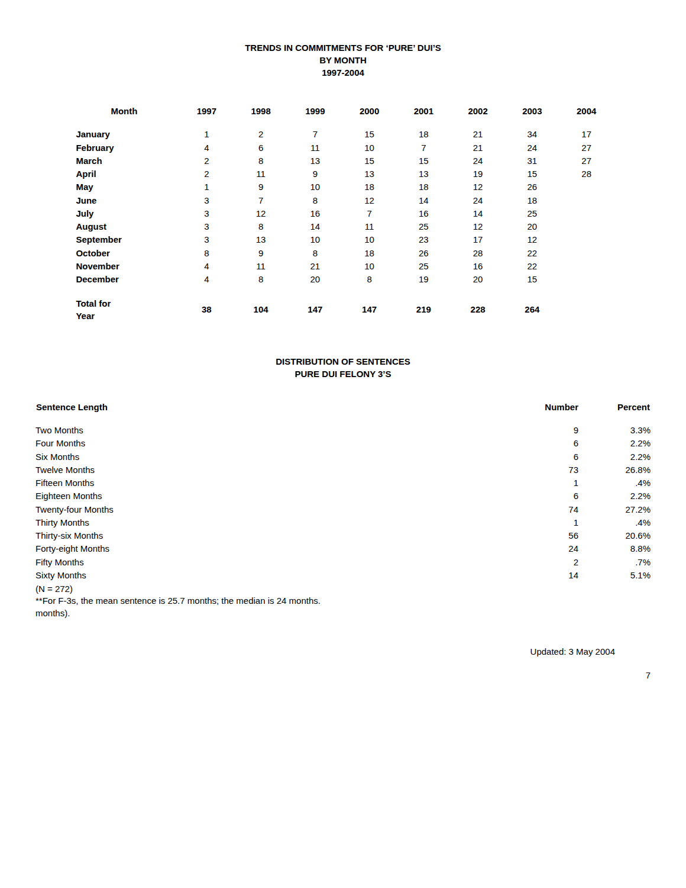TRENDS IN COMMITMENTS FOR ‘PURE’ DUI’S
BY MONTH
1997-2004
| Month | 1997 | 1998 | 1999 | 2000 | 2001 | 2002 | 2003 | 2004 |
| --- | --- | --- | --- | --- | --- | --- | --- | --- |
| January | 1 | 2 | 7 | 15 | 18 | 21 | 34 | 17 |
| February | 4 | 6 | 11 | 10 | 7 | 21 | 24 | 27 |
| March | 2 | 8 | 13 | 15 | 15 | 24 | 31 | 27 |
| April | 2 | 11 | 9 | 13 | 13 | 19 | 15 | 28 |
| May | 1 | 9 | 10 | 18 | 18 | 12 | 26 | |
| June | 3 | 7 | 8 | 12 | 14 | 24 | 18 | |
| July | 3 | 12 | 16 | 7 | 16 | 14 | 25 | |
| August | 3 | 8 | 14 | 11 | 25 | 12 | 20 | |
| September | 3 | 13 | 10 | 10 | 23 | 17 | 12 | |
| October | 8 | 9 | 8 | 18 | 26 | 28 | 22 | |
| November | 4 | 11 | 21 | 10 | 25 | 16 | 22 | |
| December | 4 | 8 | 20 | 8 | 19 | 20 | 15 | |
| Total for Year | 38 | 104 | 147 | 147 | 219 | 228 | 264 | |
DISTRIBUTION OF SENTENCES
PURE DUI FELONY 3’S
| Sentence Length | Number | Percent |
| --- | --- | --- |
| Two Months | 9 | 3.3% |
| Four Months | 6 | 2.2% |
| Six Months | 6 | 2.2% |
| Twelve Months | 73 | 26.8% |
| Fifteen Months | 1 | .4% |
| Eighteen Months | 6 | 2.2% |
| Twenty-four Months | 74 | 27.2% |
| Thirty Months | 1 | .4% |
| Thirty-six Months | 56 | 20.6% |
| Forty-eight Months | 24 | 8.8% |
| Fifty Months | 2 | .7% |
| Sixty Months | 14 | 5.1% |
(N = 272)
**For F-3s, the mean sentence is 25.7 months; the median is 24 months.
months).
Updated: 3 May 2004
7